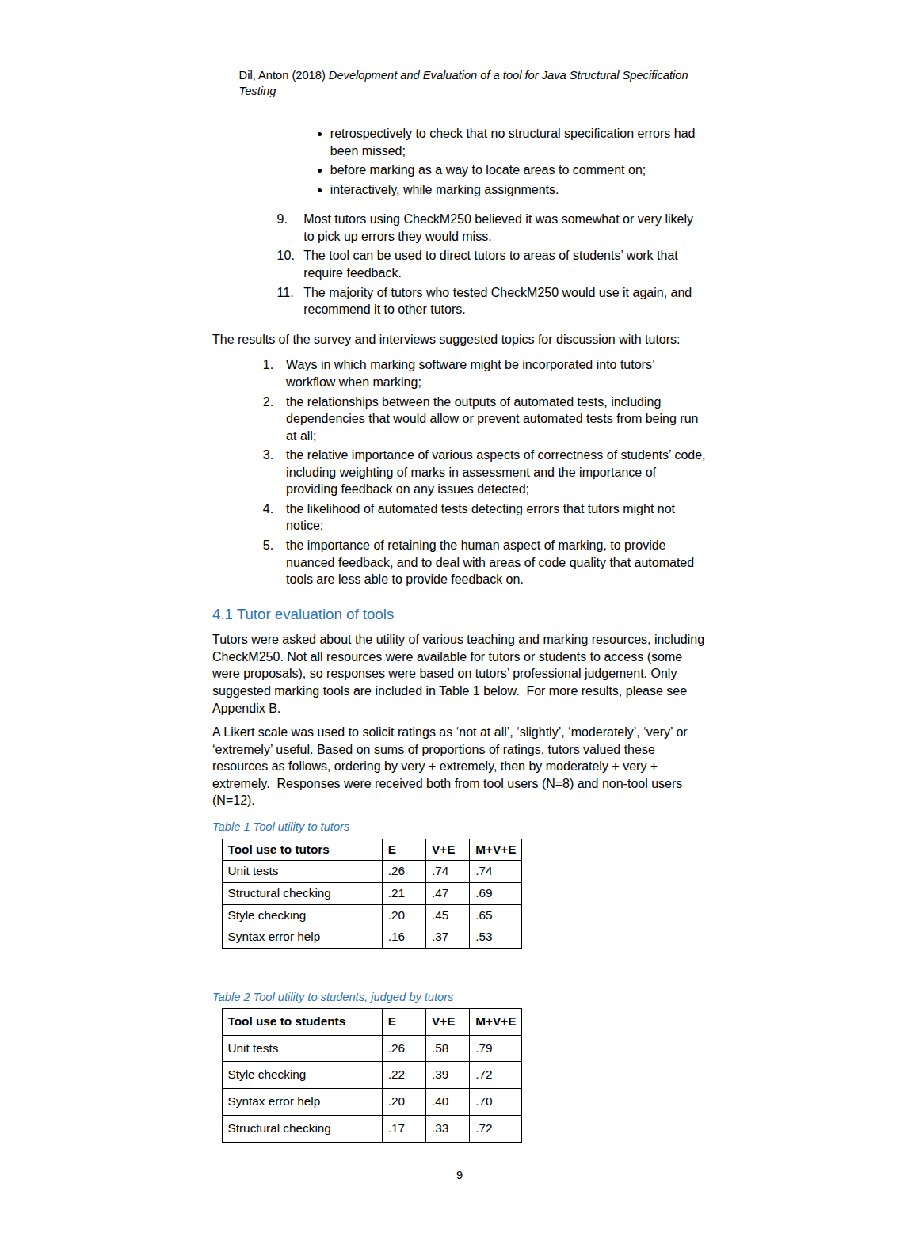Dil, Anton (2018) Development and Evaluation of a tool for Java Structural Specification Testing
retrospectively to check that no structural specification errors had been missed;
before marking as a way to locate areas to comment on;
interactively, while marking assignments.
Most tutors using CheckM250 believed it was somewhat or very likely to pick up errors they would miss.
The tool can be used to direct tutors to areas of students’ work that require feedback.
The majority of tutors who tested CheckM250 would use it again, and recommend it to other tutors.
The results of the survey and interviews suggested topics for discussion with tutors:
Ways in which marking software might be incorporated into tutors’ workflow when marking;
the relationships between the outputs of automated tests, including dependencies that would allow or prevent automated tests from being run at all;
the relative importance of various aspects of correctness of students’ code, including weighting of marks in assessment and the importance of providing feedback on any issues detected;
the likelihood of automated tests detecting errors that tutors might not notice;
the importance of retaining the human aspect of marking, to provide nuanced feedback, and to deal with areas of code quality that automated tools are less able to provide feedback on.
4.1 Tutor evaluation of tools
Tutors were asked about the utility of various teaching and marking resources, including CheckM250. Not all resources were available for tutors or students to access (some were proposals), so responses were based on tutors’ professional judgement. Only suggested marking tools are included in Table 1 below. For more results, please see Appendix B.
A Likert scale was used to solicit ratings as ‘not at all’, ‘slightly’, ‘moderately’, ‘very’ or ‘extremely’ useful. Based on sums of proportions of ratings, tutors valued these resources as follows, ordering by very + extremely, then by moderately + very + extremely. Responses were received both from tool users (N=8) and non-tool users (N=12).
Table 1 Tool utility to tutors
| Tool use to tutors | E | V+E | M+V+E |
| --- | --- | --- | --- |
| Unit tests | .26 | .74 | .74 |
| Structural checking | .21 | .47 | .69 |
| Style checking | .20 | .45 | .65 |
| Syntax error help | .16 | .37 | .53 |
Table 2 Tool utility to students, judged by tutors
| Tool use to students | E | V+E | M+V+E |
| --- | --- | --- | --- |
| Unit tests | .26 | .58 | .79 |
| Style checking | .22 | .39 | .72 |
| Syntax error help | .20 | .40 | .70 |
| Structural checking | .17 | .33 | .72 |
9